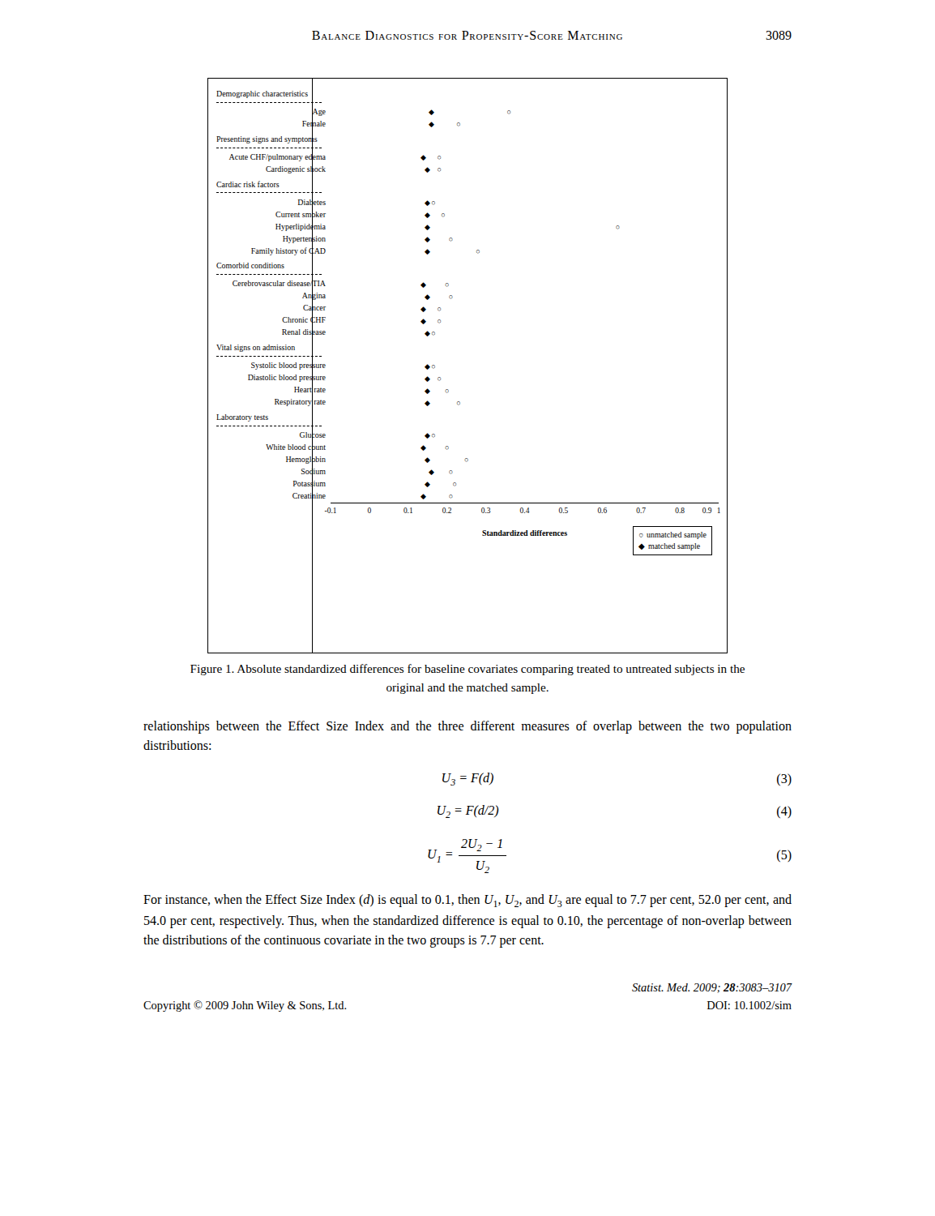Balance Diagnostics for Propensity-Score Matching 3089
Demographic characteristics
Age
Female
Presenting signs and symptoms
Acute CHF/pulmonary edema
Cardiogenic shock
Cardiac risk factors
Diabetes
Current smoker
Hyperlipidemia
Hypertension
Family history of CAD
Comorbid conditions
Cerebrovascular disease/TIA
Angina
Cancer
Chronic CHF
Renal disease
Vital signs on admission
Systolic blood pressure
Diastolic blood pressure
Heart rate
Respiratory rate
Laboratory tests
Glucose
White blood count
Hemoglobin
Sodium
Potassium
Creatinine
○unmatched sample
◆matched sample
-0.1 0 0.1 0.2 0.3 0.4 0.5 0.6 0.7 0.8 0.9 1
Standardized differences
Figure 1. Absolute standardized differences for baseline covariates comparing treated to untreated subjects in the original and the matched sample.
relationships between the Effect Size Index and the three different measures of overlap between the two population distributions:
U3 = F(d) (3)
U2 = F(d/2) (4)
U1 = 2U2 − 1 U2 (5)
For instance, when the Effect Size Index (d) is equal to 0.1, then U1, U2, and U3 are equal to 7.7 per cent, 52.0 per cent, and 54.0 per cent, respectively. Thus, when the standardized difference is equal to 0.10, the percentage of non-overlap between the distributions of the continuous covariate in the two groups is 7.7 per cent.
Copyright © 2009 John Wiley & Sons, Ltd.
Statist. Med. 2009; 28:3083–3107
DOI: 10.1002/sim